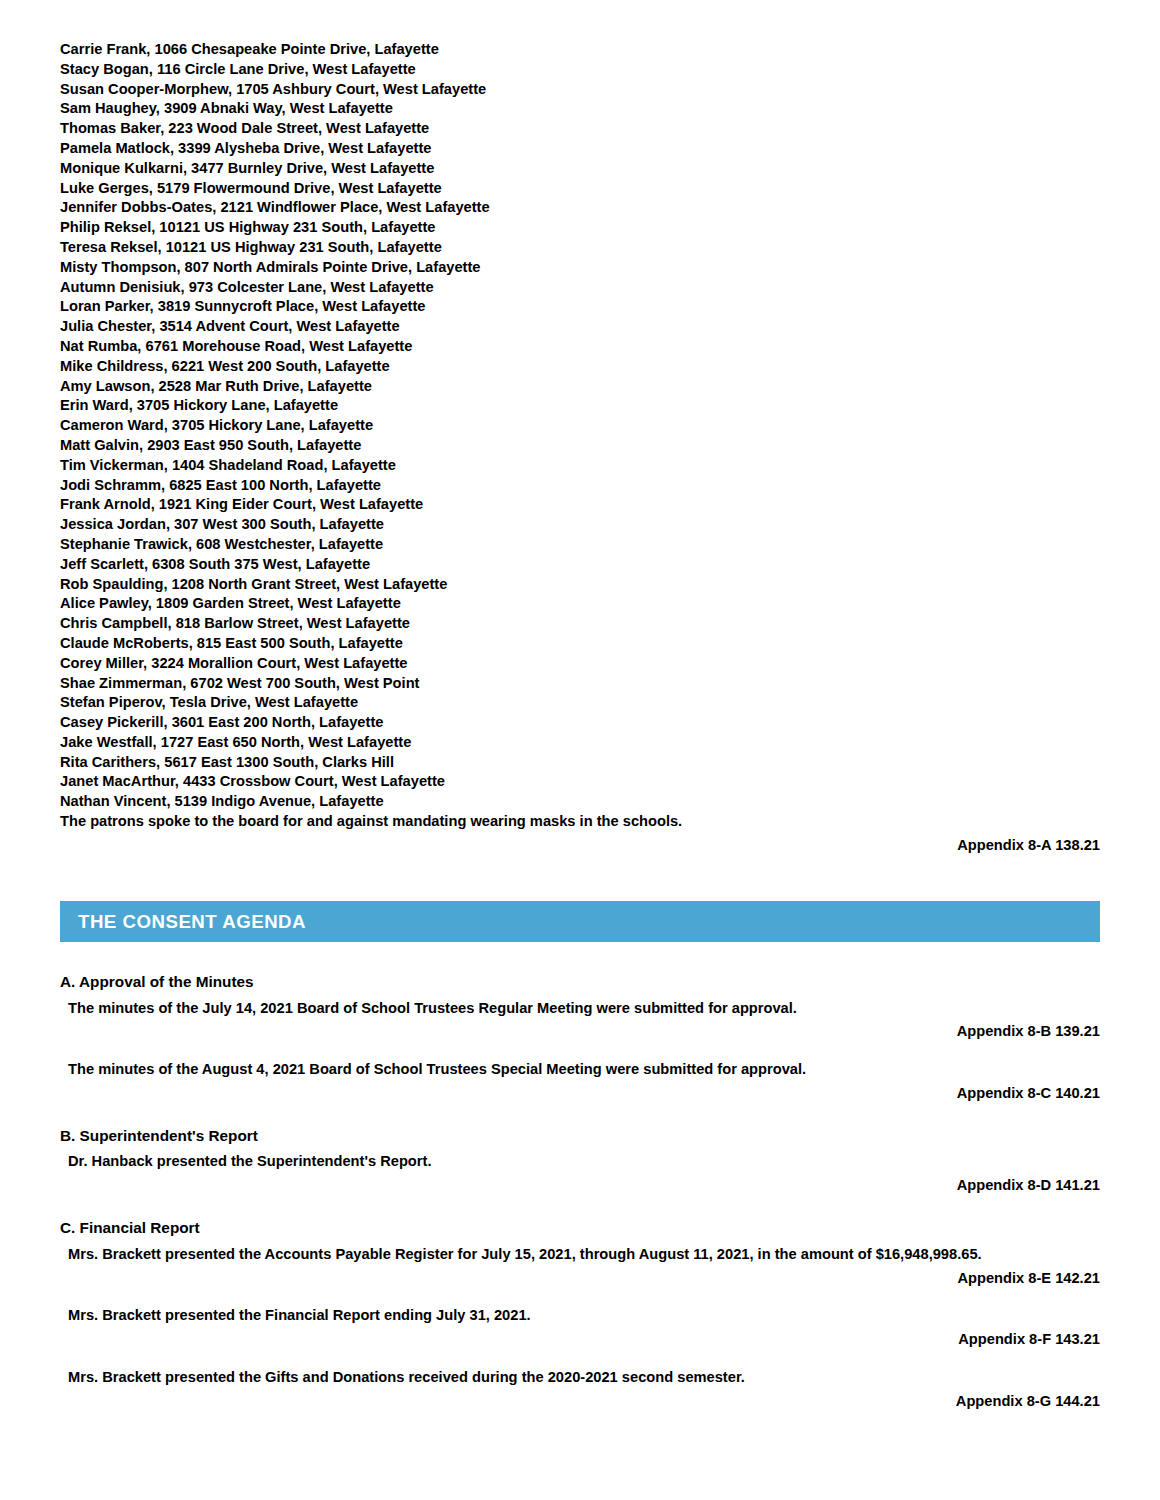Carrie Frank, 1066 Chesapeake Pointe Drive, Lafayette
Stacy Bogan, 116 Circle Lane Drive, West Lafayette
Susan Cooper-Morphew, 1705 Ashbury Court, West Lafayette
Sam Haughey, 3909 Abnaki Way, West Lafayette
Thomas Baker, 223 Wood Dale Street, West Lafayette
Pamela Matlock, 3399 Alysheba Drive, West Lafayette
Monique Kulkarni, 3477 Burnley Drive, West Lafayette
Luke Gerges, 5179 Flowermound Drive, West Lafayette
Jennifer Dobbs-Oates, 2121 Windflower Place, West Lafayette
Philip Reksel, 10121 US Highway 231 South, Lafayette
Teresa Reksel, 10121 US Highway 231 South, Lafayette
Misty Thompson, 807 North Admirals Pointe Drive, Lafayette
Autumn Denisiuk, 973 Colcester Lane, West Lafayette
Loran Parker, 3819 Sunnycroft Place, West Lafayette
Julia Chester, 3514 Advent Court, West Lafayette
Nat Rumba, 6761 Morehouse Road, West Lafayette
Mike Childress, 6221 West 200 South, Lafayette
Amy Lawson, 2528 Mar Ruth Drive, Lafayette
Erin Ward, 3705 Hickory Lane, Lafayette
Cameron Ward, 3705 Hickory Lane, Lafayette
Matt Galvin, 2903 East 950 South, Lafayette
Tim Vickerman, 1404 Shadeland Road, Lafayette
Jodi Schramm, 6825 East 100 North, Lafayette
Frank Arnold, 1921 King Eider Court, West Lafayette
Jessica Jordan, 307 West 300 South, Lafayette
Stephanie Trawick, 608 Westchester, Lafayette
Jeff Scarlett, 6308 South 375 West, Lafayette
Rob Spaulding, 1208 North Grant Street, West Lafayette
Alice Pawley, 1809 Garden Street, West Lafayette
Chris Campbell, 818 Barlow Street, West Lafayette
Claude McRoberts, 815 East 500 South, Lafayette
Corey Miller, 3224 Morallion Court, West Lafayette
Shae Zimmerman, 6702 West 700 South, West Point
Stefan Piperov, Tesla Drive, West Lafayette
Casey Pickerill, 3601 East 200 North, Lafayette
Jake Westfall, 1727 East 650 North, West Lafayette
Rita Carithers, 5617 East 1300 South, Clarks Hill
Janet MacArthur, 4433 Crossbow Court, West Lafayette
Nathan Vincent, 5139 Indigo Avenue, Lafayette
The patrons spoke to the board for and against mandating wearing masks in the schools.
Appendix 8-A 138.21
THE CONSENT AGENDA
A. Approval of the Minutes
The minutes of the July 14, 2021 Board of School Trustees Regular Meeting were submitted for approval.
Appendix 8-B 139.21
The minutes of the August 4, 2021 Board of School Trustees Special Meeting were submitted for approval.
Appendix 8-C 140.21
B. Superintendent's Report
Dr. Hanback presented the Superintendent's Report.
Appendix 8-D 141.21
C. Financial Report
Mrs. Brackett presented the Accounts Payable Register for July 15, 2021, through August 11, 2021, in the amount of $16,948,998.65.
Appendix 8-E 142.21
Mrs. Brackett presented the Financial Report ending July 31, 2021.
Appendix 8-F 143.21
Mrs. Brackett presented the Gifts and Donations received during the 2020-2021 second semester.
Appendix 8-G 144.21